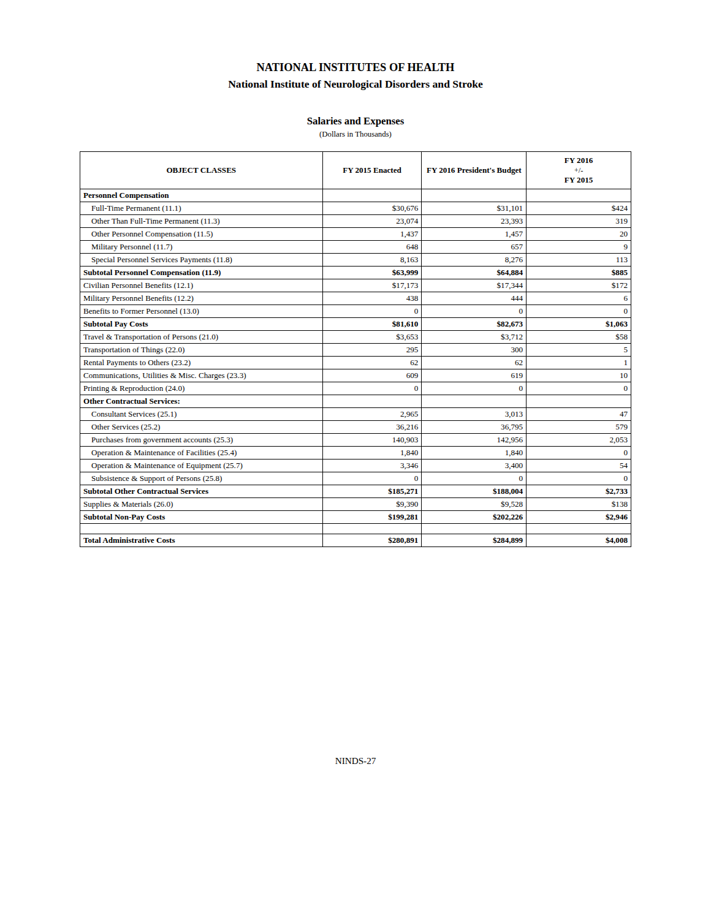NATIONAL INSTITUTES OF HEALTH
National Institute of Neurological Disorders and Stroke
Salaries and Expenses
(Dollars in Thousands)
| OBJECT CLASSES | FY 2015 Enacted | FY 2016 President's Budget | FY 2016 +/- FY 2015 |
| --- | --- | --- | --- |
| Personnel Compensation | | | |
| Full-Time Permanent (11.1) | $30,676 | $31,101 | $424 |
| Other Than Full-Time Permanent (11.3) | 23,074 | 23,393 | 319 |
| Other Personnel Compensation (11.5) | 1,437 | 1,457 | 20 |
| Military Personnel (11.7) | 648 | 657 | 9 |
| Special Personnel Services Payments (11.8) | 8,163 | 8,276 | 113 |
| Subtotal Personnel Compensation (11.9) | $63,999 | $64,884 | $885 |
| Civilian Personnel Benefits (12.1) | $17,173 | $17,344 | $172 |
| Military Personnel Benefits (12.2) | 438 | 444 | 6 |
| Benefits to Former Personnel (13.0) | 0 | 0 | 0 |
| Subtotal Pay Costs | $81,610 | $82,673 | $1,063 |
| Travel & Transportation of Persons (21.0) | $3,653 | $3,712 | $58 |
| Transportation of Things (22.0) | 295 | 300 | 5 |
| Rental Payments to Others (23.2) | 62 | 62 | 1 |
| Communications, Utilities & Misc. Charges (23.3) | 609 | 619 | 10 |
| Printing & Reproduction (24.0) | 0 | 0 | 0 |
| Other Contractual Services: | | | |
| Consultant Services (25.1) | 2,965 | 3,013 | 47 |
| Other Services (25.2) | 36,216 | 36,795 | 579 |
| Purchases from government accounts (25.3) | 140,903 | 142,956 | 2,053 |
| Operation & Maintenance of Facilities (25.4) | 1,840 | 1,840 | 0 |
| Operation & Maintenance of Equipment (25.7) | 3,346 | 3,400 | 54 |
| Subsistence & Support of Persons (25.8) | 0 | 0 | 0 |
| Subtotal Other Contractual Services | $185,271 | $188,004 | $2,733 |
| Supplies & Materials (26.0) | $9,390 | $9,528 | $138 |
| Subtotal Non-Pay Costs | $199,281 | $202,226 | $2,946 |
| Total Administrative Costs | $280,891 | $284,899 | $4,008 |
NINDS-27